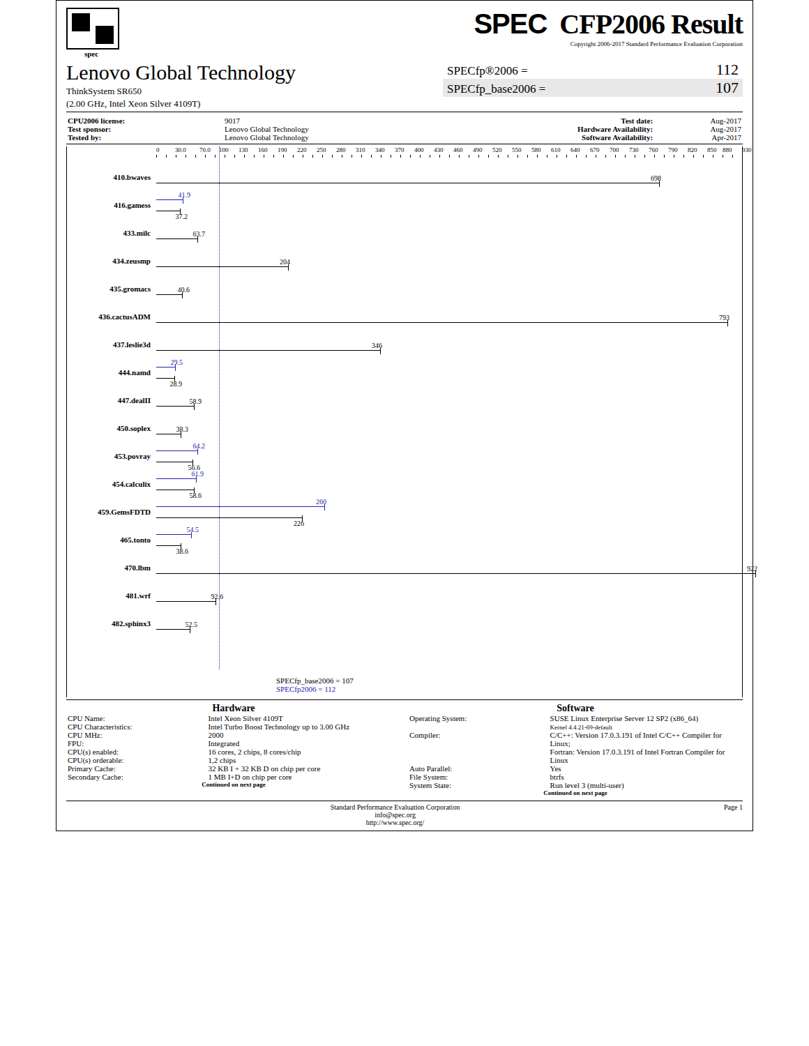spec
SPEC CFP2006 Result
Copyright 2006-2017 Standard Performance Evaluation Corporation
Lenovo Global Technology
ThinkSystem SR650
(2.00 GHz, Intel Xeon Silver 4109T)
SPECfp®2006 =112
SPECfp_base2006 =107
| CPU2006 license: | 9017 | Test date: | Aug-2017 |
| Test sponsor: | Lenovo Global Technology | Hardware Availability: | Aug-2017 |
| Tested by: | Lenovo Global Technology | Software Availability: | Apr-2017 |
0
30.0
70.0
100
130
160
190
220
250
280
310
340
370
400
430
460
490
520
550
580
610
640
670
700
730
760
790
820
850
880
930
410.bwaves
698
416.gamess
41.9
37.2
433.milc
63.7
434.zeusmp
204
435.gromacs
40.6
436.cactusADM
793
437.leslie3d
346
444.namd
29.5
28.9
447.dealII
58.9
450.soplex
38.3
453.povray
64.2
56.6
454.calculix
61.9
58.6
459.GemsFDTD
260
226
465.tonto
54.5
38.6
470.lbm
922
481.wrf
92.6
482.sphinx3
52.5
SPECfp_base2006 = 107
SPECfp2006 = 112
Hardware
| CPU Name: | Intel Xeon Silver 4109T |
| CPU Characteristics: | Intel Turbo Boost Technology up to 3.00 GHz |
| CPU MHz: | 2000 |
| FPU: | Integrated |
| CPU(s) enabled: | 16 cores, 2 chips, 8 cores/chip |
| CPU(s) orderable: | 1,2 chips |
| Primary Cache: | 32 KB I + 32 KB D on chip per core |
| Secondary Cache: | 1 MB I+D on chip per core |
Continued on next page
Software
| Operating System: | SUSE Linux Enterprise Server 12 SP2 (x86_64) Kernel 4.4.21-69-default |
| Compiler: | C/C++: Version 17.0.3.191 of Intel C/C++ Compiler for Linux; Fortran: Version 17.0.3.191 of Intel Fortran Compiler for Linux |
| Auto Parallel: | Yes |
| File System: | btrfs |
| System State: | Run level 3 (multi-user) |
Continued on next page
Standard Performance Evaluation Corporation
info@spec.org
http://www.spec.org/
Page 1